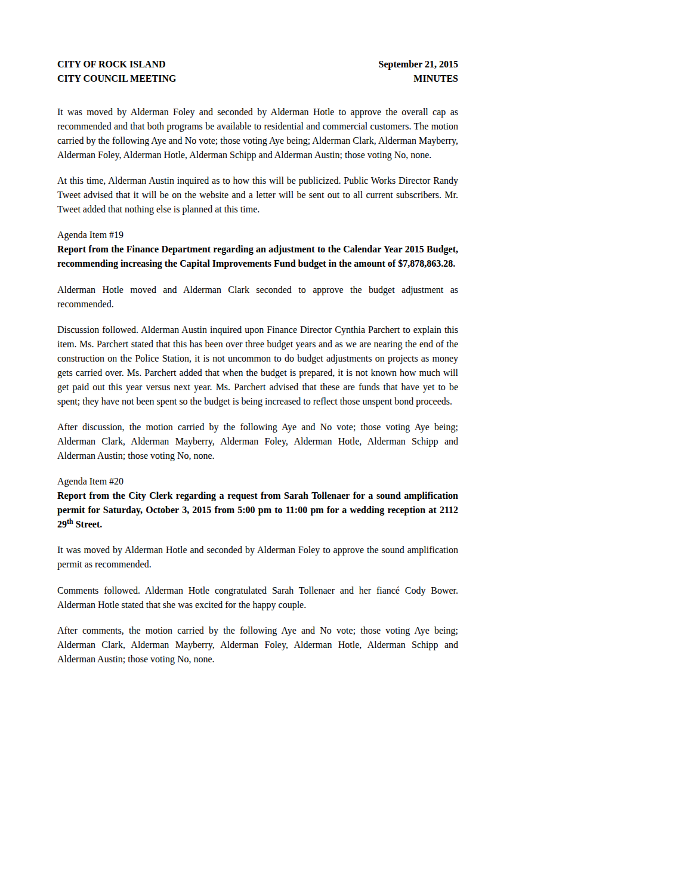CITY OF ROCK ISLAND CITY COUNCIL MEETING
September 21, 2015 MINUTES
It was moved by Alderman Foley and seconded by Alderman Hotle to approve the overall cap as recommended and that both programs be available to residential and commercial customers. The motion carried by the following Aye and No vote; those voting Aye being; Alderman Clark, Alderman Mayberry, Alderman Foley, Alderman Hotle, Alderman Schipp and Alderman Austin; those voting No, none.
At this time, Alderman Austin inquired as to how this will be publicized. Public Works Director Randy Tweet advised that it will be on the website and a letter will be sent out to all current subscribers. Mr. Tweet added that nothing else is planned at this time.
Agenda Item #19
Report from the Finance Department regarding an adjustment to the Calendar Year 2015 Budget, recommending increasing the Capital Improvements Fund budget in the amount of $7,878,863.28.
Alderman Hotle moved and Alderman Clark seconded to approve the budget adjustment as recommended.
Discussion followed. Alderman Austin inquired upon Finance Director Cynthia Parchert to explain this item. Ms. Parchert stated that this has been over three budget years and as we are nearing the end of the construction on the Police Station, it is not uncommon to do budget adjustments on projects as money gets carried over. Ms. Parchert added that when the budget is prepared, it is not known how much will get paid out this year versus next year. Ms. Parchert advised that these are funds that have yet to be spent; they have not been spent so the budget is being increased to reflect those unspent bond proceeds.
After discussion, the motion carried by the following Aye and No vote; those voting Aye being; Alderman Clark, Alderman Mayberry, Alderman Foley, Alderman Hotle, Alderman Schipp and Alderman Austin; those voting No, none.
Agenda Item #20
Report from the City Clerk regarding a request from Sarah Tollenaer for a sound amplification permit for Saturday, October 3, 2015 from 5:00 pm to 11:00 pm for a wedding reception at 2112 29th Street.
It was moved by Alderman Hotle and seconded by Alderman Foley to approve the sound amplification permit as recommended.
Comments followed. Alderman Hotle congratulated Sarah Tollenaer and her fiancé Cody Bower. Alderman Hotle stated that she was excited for the happy couple.
After comments, the motion carried by the following Aye and No vote; those voting Aye being; Alderman Clark, Alderman Mayberry, Alderman Foley, Alderman Hotle, Alderman Schipp and Alderman Austin; those voting No, none.